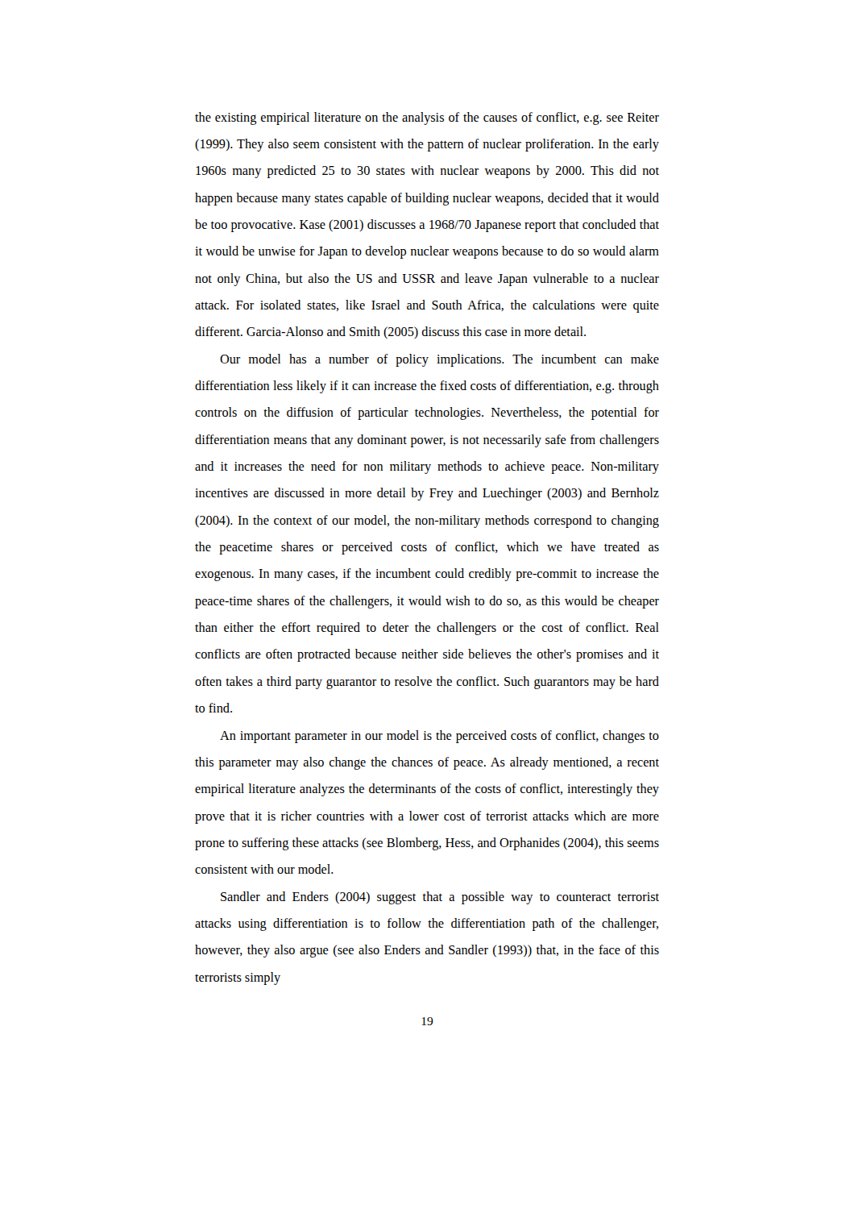the existing empirical literature on the analysis of the causes of conflict, e.g. see Reiter (1999). They also seem consistent with the pattern of nuclear proliferation. In the early 1960s many predicted 25 to 30 states with nuclear weapons by 2000. This did not happen because many states capable of building nuclear weapons, decided that it would be too provocative. Kase (2001) discusses a 1968/70 Japanese report that concluded that it would be unwise for Japan to develop nuclear weapons because to do so would alarm not only China, but also the US and USSR and leave Japan vulnerable to a nuclear attack. For isolated states, like Israel and South Africa, the calculations were quite different. Garcia-Alonso and Smith (2005) discuss this case in more detail.
Our model has a number of policy implications. The incumbent can make differentiation less likely if it can increase the fixed costs of differentiation, e.g. through controls on the diffusion of particular technologies. Nevertheless, the potential for differentiation means that any dominant power, is not necessarily safe from challengers and it increases the need for non military methods to achieve peace. Non-military incentives are discussed in more detail by Frey and Luechinger (2003) and Bernholz (2004). In the context of our model, the non-military methods correspond to changing the peacetime shares or perceived costs of conflict, which we have treated as exogenous. In many cases, if the incumbent could credibly pre-commit to increase the peace-time shares of the challengers, it would wish to do so, as this would be cheaper than either the effort required to deter the challengers or the cost of conflict. Real conflicts are often protracted because neither side believes the other's promises and it often takes a third party guarantor to resolve the conflict. Such guarantors may be hard to find.
An important parameter in our model is the perceived costs of conflict, changes to this parameter may also change the chances of peace. As already mentioned, a recent empirical literature analyzes the determinants of the costs of conflict, interestingly they prove that it is richer countries with a lower cost of terrorist attacks which are more prone to suffering these attacks (see Blomberg, Hess, and Orphanides (2004), this seems consistent with our model.
Sandler and Enders (2004) suggest that a possible way to counteract terrorist attacks using differentiation is to follow the differentiation path of the challenger, however, they also argue (see also Enders and Sandler (1993)) that, in the face of this terrorists simply
19